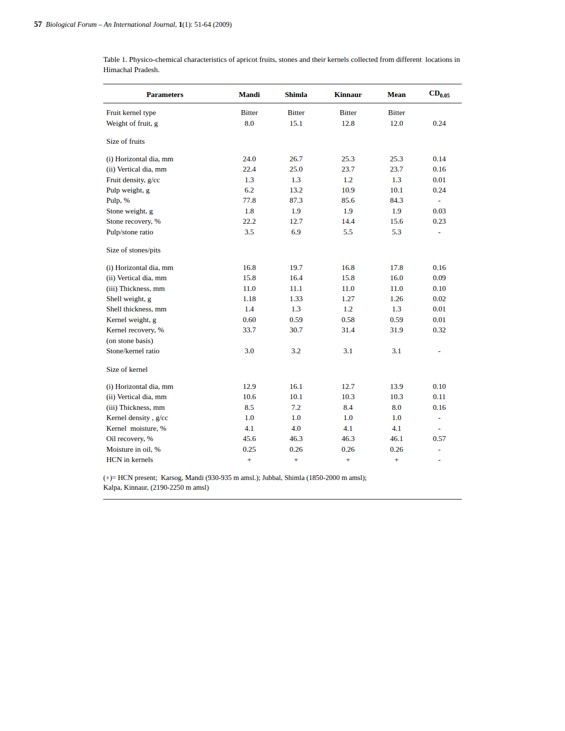57 Biological Forum – An International Journal, 1(1): 51-64 (2009)
Table 1. Physico-chemical characteristics of apricot fruits, stones and their kernels collected from different locations in Himachal Pradesh.
| Parameters | Mandi | Shimla | Kinnaur | Mean | CD 0.05 |
| --- | --- | --- | --- | --- | --- |
| Fruit kernel type | Bitter | Bitter | Bitter | Bitter | |
| Weight of fruit, g | 8.0 | 15.1 | 12.8 | 12.0 | 0.24 |
| Size of fruits | | | | | |
| (i) Horizontal dia, mm | 24.0 | 26.7 | 25.3 | 25.3 | 0.14 |
| (ii) Vertical dia, mm | 22.4 | 25.0 | 23.7 | 23.7 | 0.16 |
| Fruit density, g/cc | 1.3 | 1.3 | 1.2 | 1.3 | 0.01 |
| Pulp weight, g | 6.2 | 13.2 | 10.9 | 10.1 | 0.24 |
| Pulp, % | 77.8 | 87.3 | 85.6 | 84.3 | - |
| Stone weight, g | 1.8 | 1.9 | 1.9 | 1.9 | 0.03 |
| Stone recovery, % | 22.2 | 12.7 | 14.4 | 15.6 | 0.23 |
| Pulp/stone ratio | 3.5 | 6.9 | 5.5 | 5.3 | - |
| Size of stones/pits | | | | | |
| (i) Horizontal dia, mm | 16.8 | 19.7 | 16.8 | 17.8 | 0.16 |
| (ii) Vertical dia, mm | 15.8 | 16.4 | 15.8 | 16.0 | 0.09 |
| (iii) Thickness, mm | 11.0 | 11.1 | 11.0 | 11.0 | 0.10 |
| Shell weight, g | 1.18 | 1.33 | 1.27 | 1.26 | 0.02 |
| Shell thickness, mm | 1.4 | 1.3 | 1.2 | 1.3 | 0.01 |
| Kernel weight, g | 0.60 | 0.59 | 0.58 | 0.59 | 0.01 |
| Kernel recovery, % | 33.7 | 30.7 | 31.4 | 31.9 | 0.32 |
| (on stone basis) | | | | | |
| Stone/kernel ratio | 3.0 | 3.2 | 3.1 | 3.1 | - |
| Size of kernel | | | | | |
| (i) Horizontal dia, mm | 12.9 | 16.1 | 12.7 | 13.9 | 0.10 |
| (ii) Vertical dia, mm | 10.6 | 10.1 | 10.3 | 10.3 | 0.11 |
| (iii) Thickness, mm | 8.5 | 7.2 | 8.4 | 8.0 | 0.16 |
| Kernel density , g/cc | 1.0 | 1.0 | 1.0 | 1.0 | - |
| Kernel moisture, % | 4.1 | 4.0 | 4.1 | 4.1 | - |
| Oil recovery, % | 45.6 | 46.3 | 46.3 | 46.1 | 0.57 |
| Moisture in oil, % | 0.25 | 0.26 | 0.26 | 0.26 | - |
| HCN in kernels | + | + | + | + | - |
(+)= HCN present; Karsog, Mandi (930-935 m amsl.); Jubbal, Shimla (1850-2000 m amsl);
Kalpa, Kinnaur, (2190-2250 m amsl)